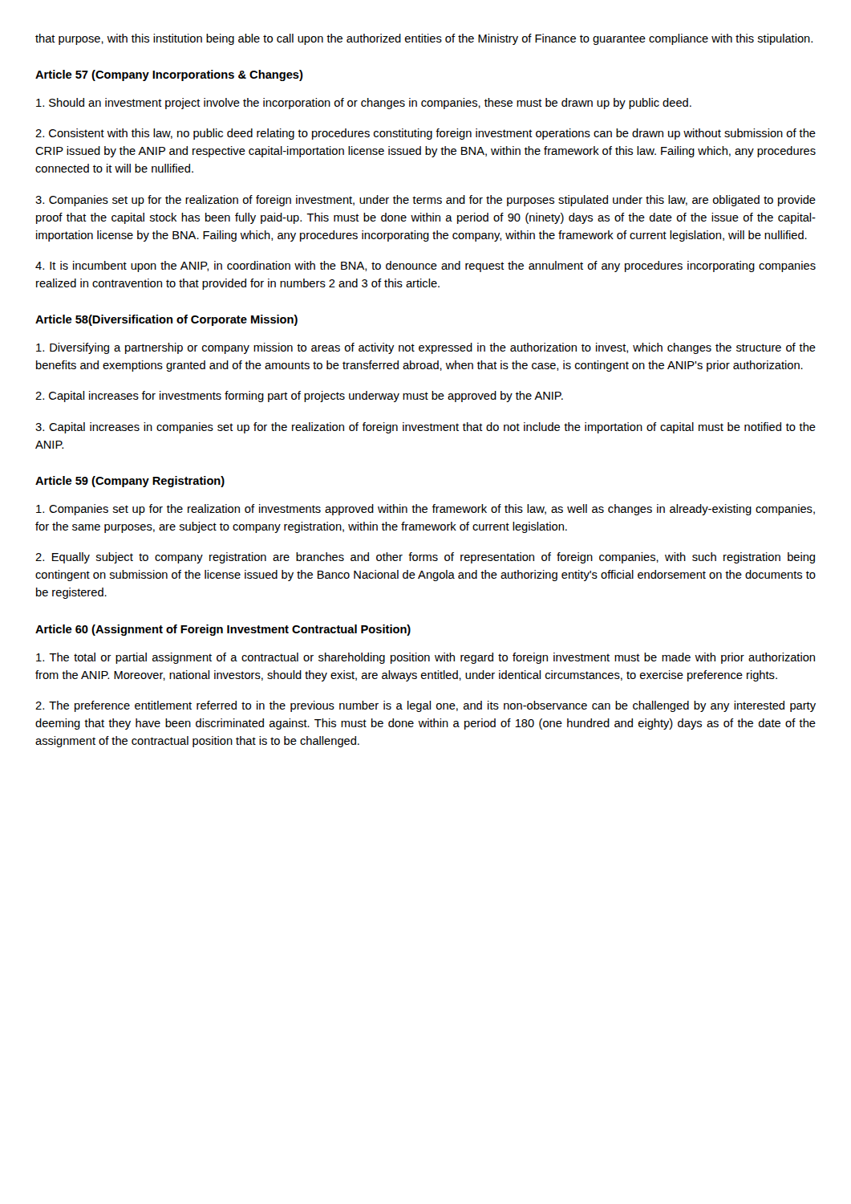that purpose, with this institution being able to call upon the authorized entities of the Ministry of Finance to guarantee compliance with this stipulation.
Article 57 (Company Incorporations & Changes)
1. Should an investment project involve the incorporation of or changes in companies, these must be drawn up by public deed.
2. Consistent with this law, no public deed relating to procedures constituting foreign investment operations can be drawn up without submission of the CRIP issued by the ANIP and respective capital-importation license issued by the BNA, within the framework of this law. Failing which, any procedures connected to it will be nullified.
3. Companies set up for the realization of foreign investment, under the terms and for the purposes stipulated under this law, are obligated to provide proof that the capital stock has been fully paid-up. This must be done within a period of 90 (ninety) days as of the date of the issue of the capital-importation license by the BNA. Failing which, any procedures incorporating the company, within the framework of current legislation, will be nullified.
4. It is incumbent upon the ANIP, in coordination with the BNA, to denounce and request the annulment of any procedures incorporating companies realized in contravention to that provided for in numbers 2 and 3 of this article.
Article 58(Diversification of Corporate Mission)
1. Diversifying a partnership or company mission to areas of activity not expressed in the authorization to invest, which changes the structure of the benefits and exemptions granted and of the amounts to be transferred abroad, when that is the case, is contingent on the ANIP's prior authorization.
2. Capital increases for investments forming part of projects underway must be approved by the ANIP.
3. Capital increases in companies set up for the realization of foreign investment that do not include the importation of capital must be notified to the ANIP.
Article 59 (Company Registration)
1. Companies set up for the realization of investments approved within the framework of this law, as well as changes in already-existing companies, for the same purposes, are subject to company registration, within the framework of current legislation.
2. Equally subject to company registration are branches and other forms of representation of foreign companies, with such registration being contingent on submission of the license issued by the Banco Nacional de Angola and the authorizing entity's official endorsement on the documents to be registered.
Article 60 (Assignment of Foreign Investment Contractual Position)
1. The total or partial assignment of a contractual or shareholding position with regard to foreign investment must be made with prior authorization from the ANIP. Moreover, national investors, should they exist, are always entitled, under identical circumstances, to exercise preference rights.
2. The preference entitlement referred to in the previous number is a legal one, and its non-observance can be challenged by any interested party deeming that they have been discriminated against. This must be done within a period of 180 (one hundred and eighty) days as of the date of the assignment of the contractual position that is to be challenged.